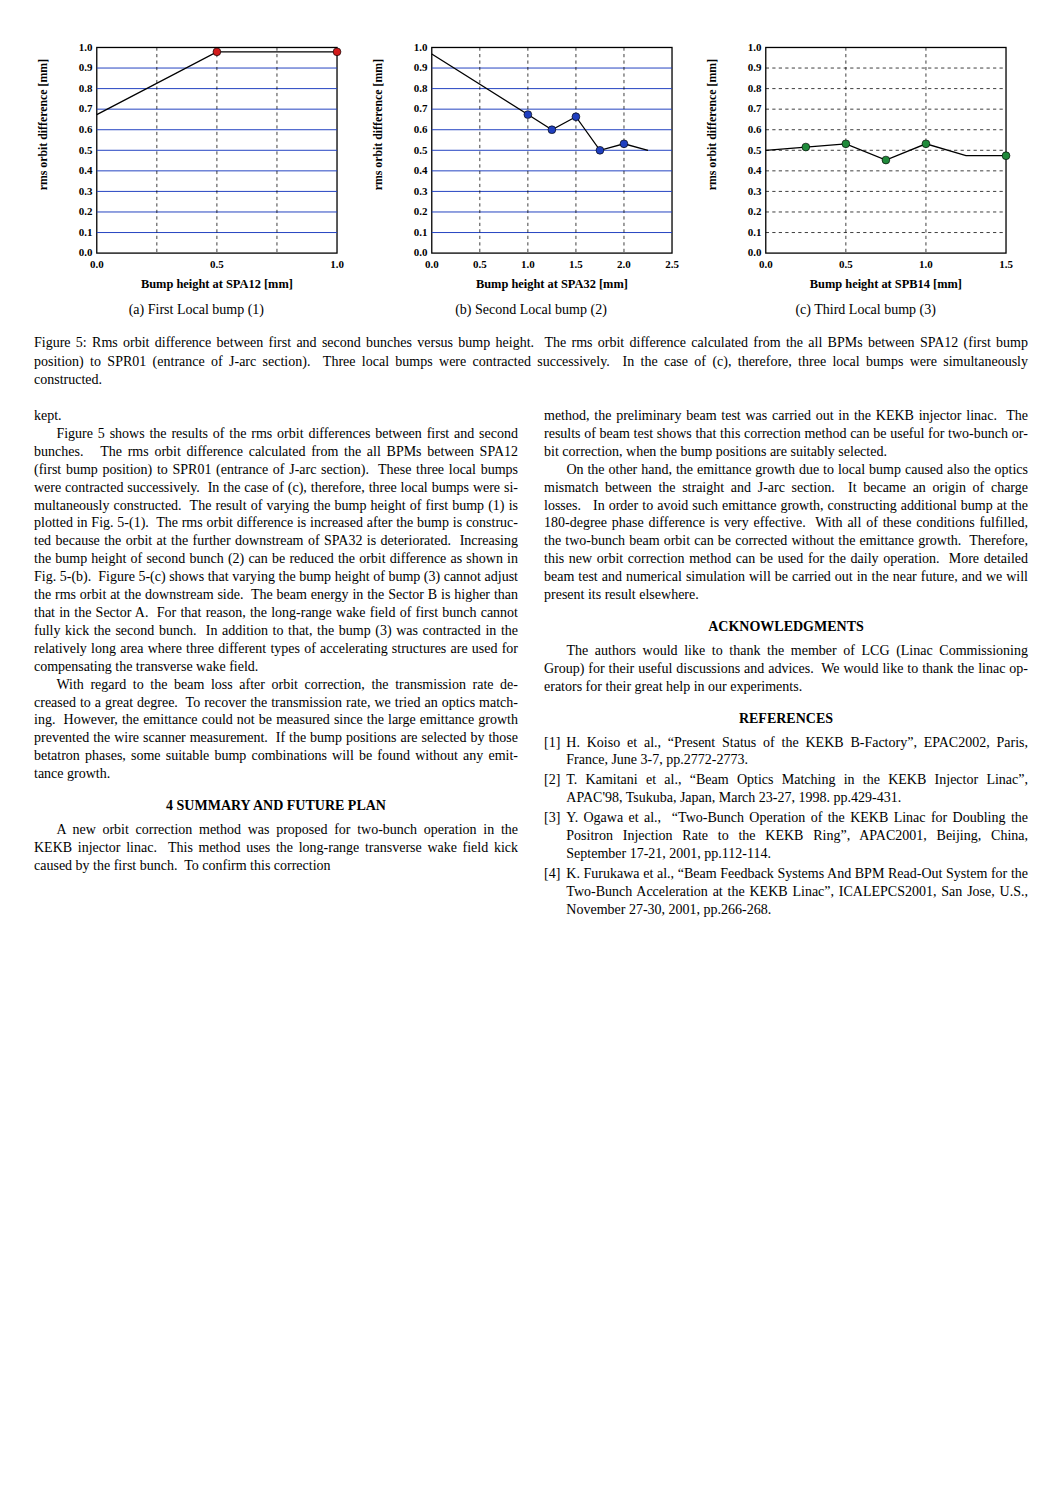rms orbit difference [mm] 1.0 0.9 0.8 0.7 0.6 0.5 0.4 0.3 0.2 0.1 0.0 0.0 0.5 1.0 Bump height at SPA12 [mm]
rms orbit difference [mm] 1.0 0.9 0.8 0.7 0.6 0.5 0.4 0.3 0.2 0.1 0.0 0.0 0.5 1.0 1.5 2.0 2.5 Bump height at SPA32 [mm]
rms orbit difference [mm] 1.0 0.9 0.8 0.7 0.6 0.5 0.4 0.3 0.2 0.1 0.0 0.0 0.5 1.0 1.5 Bump height at SPB14 [mm]
(a) First Local bump (1)
(b) Second Local bump (2)
(c) Third Local bump (3)
Figure 5: Rms orbit difference between first and second bunches versus bump height. The rms orbit difference calculated from the all BPMs between SPA12 (first bump position) to SPR01 (entrance of J-arc section). Three local bumps were contracted successively. In the case of (c), therefore, three local bumps were simultaneously constructed.
kept.
Figure 5 shows the results of the rms orbit differences between first and second bunches. The rms orbit difference calculated from the all BPMs between SPA12 (first bump position) to SPR01 (entrance of J-arc section). These three local bumps were contracted successively. In the case of (c), therefore, three local bumps were simultaneously constructed. The result of varying the bump height of first bump (1) is plotted in Fig. 5-(1). The rms orbit difference is increased after the bump is constructed because the orbit at the further downstream of SPA32 is deteriorated. Increasing the bump height of second bunch (2) can be reduced the orbit difference as shown in Fig. 5-(b). Figure 5-(c) shows that varying the bump height of bump (3) cannot adjust the rms orbit at the downstream side. The beam energy in the Sector B is higher than that in the Sector A. For that reason, the long-range wake field of first bunch cannot fully kick the second bunch. In addition to that, the bump (3) was contracted in the relatively long area where three different types of accelerating structures are used for compensating the transverse wake field.
With regard to the beam loss after orbit correction, the transmission rate decreased to a great degree. To recover the transmission rate, we tried an optics matching. However, the emittance could not be measured since the large emittance growth prevented the wire scanner measurement. If the bump positions are selected by those betatron phases, some suitable bump combinations will be found without any emittance growth.
4 Summary and Future Plan
A new orbit correction method was proposed for two-bunch operation in the KEKB injector linac. This method uses the long-range transverse wake field kick caused by the first bunch. To confirm this correction
method, the preliminary beam test was carried out in the KEKB injector linac. The results of beam test shows that this correction method can be useful for two-bunch orbit correction, when the bump positions are suitably selected.
On the other hand, the emittance growth due to local bump caused also the optics mismatch between the straight and J-arc section. It became an origin of charge losses. In order to avoid such emittance growth, constructing additional bump at the 180-degree phase difference is very effective. With all of these conditions fulfilled, the two-bunch beam orbit can be corrected without the emittance growth. Therefore, this new orbit correction method can be used for the daily operation. More detailed beam test and numerical simulation will be carried out in the near future, and we will present its result elsewhere.
Acknowledgments
The authors would like to thank the member of LCG (Linac Commissioning Group) for their useful discussions and advices. We would like to thank the linac operators for their great help in our experiments.
References
[1] H. Koiso et al., “Present Status of the KEKB B-Factory”, EPAC2002, Paris, France, June 3-7, pp.2772-2773.
[2] T. Kamitani et al., “Beam Optics Matching in the KEKB Injector Linac”, APAC'98, Tsukuba, Japan, March 23-27, 1998. pp.429-431.
[3] Y. Ogawa et al., “Two-Bunch Operation of the KEKB Linac for Doubling the Positron Injection Rate to the KEKB Ring”, APAC2001, Beijing, China, September 17-21, 2001, pp.112-114.
[4] K. Furukawa et al., “Beam Feedback Systems And BPM Read-Out System for the Two-Bunch Acceleration at the KEKB Linac”, ICALEPCS2001, San Jose, U.S., November 27-30, 2001, pp.266-268.